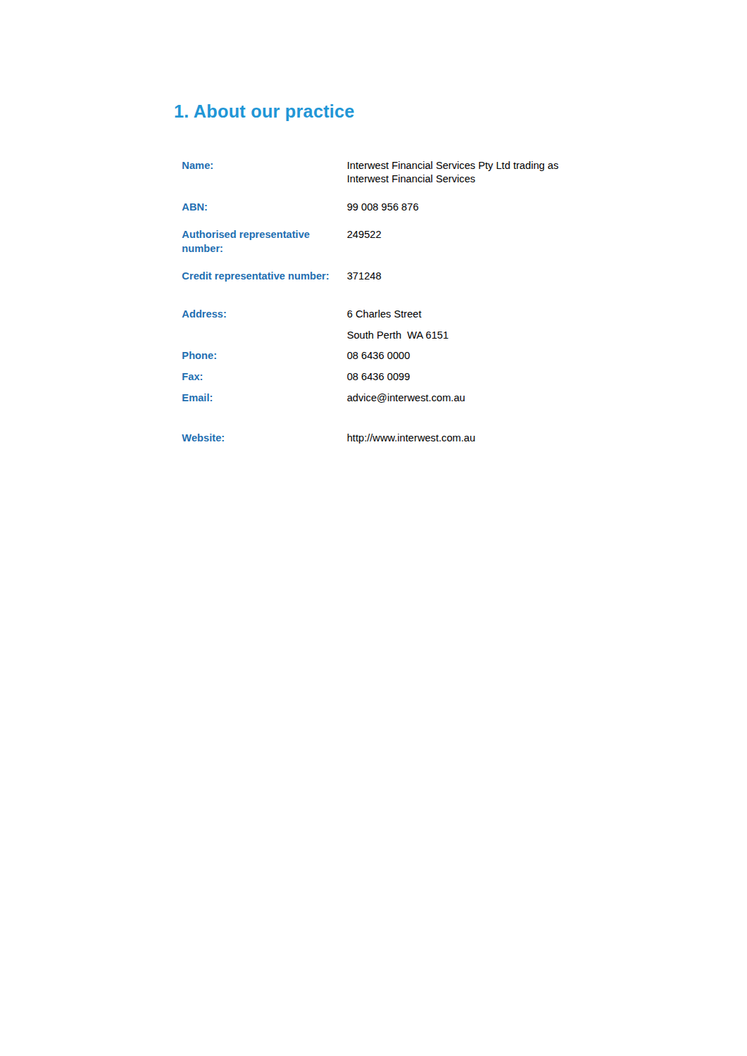1. About our practice
| Name: | Interwest Financial Services Pty Ltd trading as Interwest Financial Services |
| ABN: | 99 008 956 876 |
| Authorised representative number: | 249522 |
| Credit representative number: | 371248 |
| Address: | 6 Charles Street |
| | South Perth WA 6151 |
| Phone: | 08 6436 0000 |
| Fax: | 08 6436 0099 |
| Email: | advice@interwest.com.au |
| Website: | http://www.interwest.com.au |